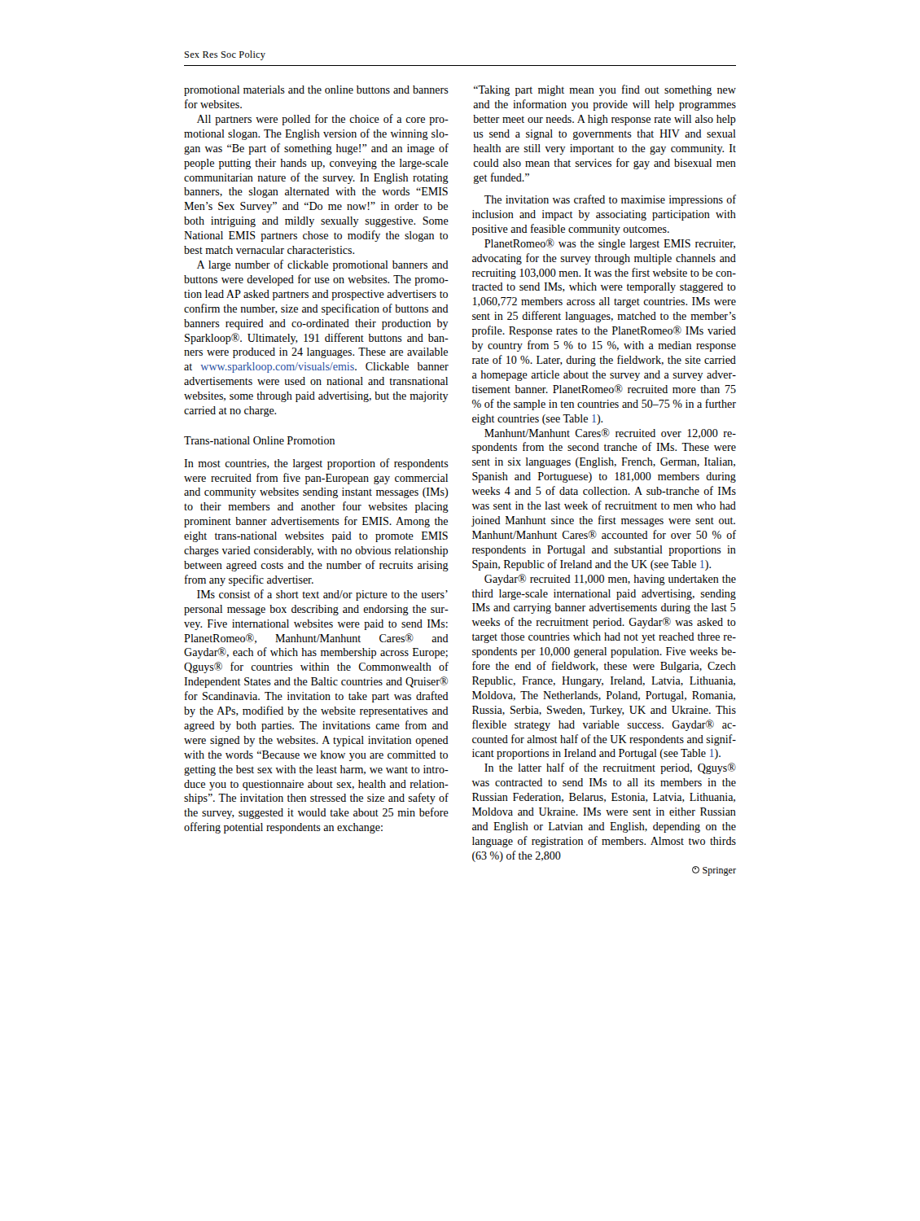Sex Res Soc Policy
promotional materials and the online buttons and banners for websites.
All partners were polled for the choice of a core promotional slogan. The English version of the winning slogan was “Be part of something huge!” and an image of people putting their hands up, conveying the large-scale communitarian nature of the survey. In English rotating banners, the slogan alternated with the words “EMIS Men’s Sex Survey” and “Do me now!” in order to be both intriguing and mildly sexually suggestive. Some National EMIS partners chose to modify the slogan to best match vernacular characteristics.
A large number of clickable promotional banners and buttons were developed for use on websites. The promotion lead AP asked partners and prospective advertisers to confirm the number, size and specification of buttons and banners required and co-ordinated their production by Sparkloop®. Ultimately, 191 different buttons and banners were produced in 24 languages. These are available at www.sparkloop.com/visuals/emis. Clickable banner advertisements were used on national and transnational websites, some through paid advertising, but the majority carried at no charge.
Trans-national Online Promotion
In most countries, the largest proportion of respondents were recruited from five pan-European gay commercial and community websites sending instant messages (IMs) to their members and another four websites placing prominent banner advertisements for EMIS. Among the eight trans-national websites paid to promote EMIS charges varied considerably, with no obvious relationship between agreed costs and the number of recruits arising from any specific advertiser.
IMs consist of a short text and/or picture to the users’ personal message box describing and endorsing the survey. Five international websites were paid to send IMs: PlanetRomeo®, Manhunt/Manhunt Cares® and Gaydar®, each of which has membership across Europe; Qguys® for countries within the Commonwealth of Independent States and the Baltic countries and Qruiser® for Scandinavia. The invitation to take part was drafted by the APs, modified by the website representatives and agreed by both parties. The invitations came from and were signed by the websites. A typical invitation opened with the words “Because we know you are committed to getting the best sex with the least harm, we want to introduce you to questionnaire about sex, health and relationships”. The invitation then stressed the size and safety of the survey, suggested it would take about 25 min before offering potential respondents an exchange:
“Taking part might mean you find out something new and the information you provide will help programmes better meet our needs. A high response rate will also help us send a signal to governments that HIV and sexual health are still very important to the gay community. It could also mean that services for gay and bisexual men get funded.”
The invitation was crafted to maximise impressions of inclusion and impact by associating participation with positive and feasible community outcomes.
PlanetRomeo® was the single largest EMIS recruiter, advocating for the survey through multiple channels and recruiting 103,000 men. It was the first website to be contracted to send IMs, which were temporally staggered to 1,060,772 members across all target countries. IMs were sent in 25 different languages, matched to the member’s profile. Response rates to the PlanetRomeo® IMs varied by country from 5 % to 15 %, with a median response rate of 10 %. Later, during the fieldwork, the site carried a homepage article about the survey and a survey advertisement banner. PlanetRomeo® recruited more than 75 % of the sample in ten countries and 50–75 % in a further eight countries (see Table 1).
Manhunt/Manhunt Cares® recruited over 12,000 respondents from the second tranche of IMs. These were sent in six languages (English, French, German, Italian, Spanish and Portuguese) to 181,000 members during weeks 4 and 5 of data collection. A sub-tranche of IMs was sent in the last week of recruitment to men who had joined Manhunt since the first messages were sent out. Manhunt/Manhunt Cares® accounted for over 50 % of respondents in Portugal and substantial proportions in Spain, Republic of Ireland and the UK (see Table 1).
Gaydar® recruited 11,000 men, having undertaken the third large-scale international paid advertising, sending IMs and carrying banner advertisements during the last 5 weeks of the recruitment period. Gaydar® was asked to target those countries which had not yet reached three respondents per 10,000 general population. Five weeks before the end of fieldwork, these were Bulgaria, Czech Republic, France, Hungary, Ireland, Latvia, Lithuania, Moldova, The Netherlands, Poland, Portugal, Romania, Russia, Serbia, Sweden, Turkey, UK and Ukraine. This flexible strategy had variable success. Gaydar® accounted for almost half of the UK respondents and significant proportions in Ireland and Portugal (see Table 1).
In the latter half of the recruitment period, Qguys® was contracted to send IMs to all its members in the Russian Federation, Belarus, Estonia, Latvia, Lithuania, Moldova and Ukraine. IMs were sent in either Russian and English or Latvian and English, depending on the language of registration of members. Almost two thirds (63 %) of the 2,800
Springer